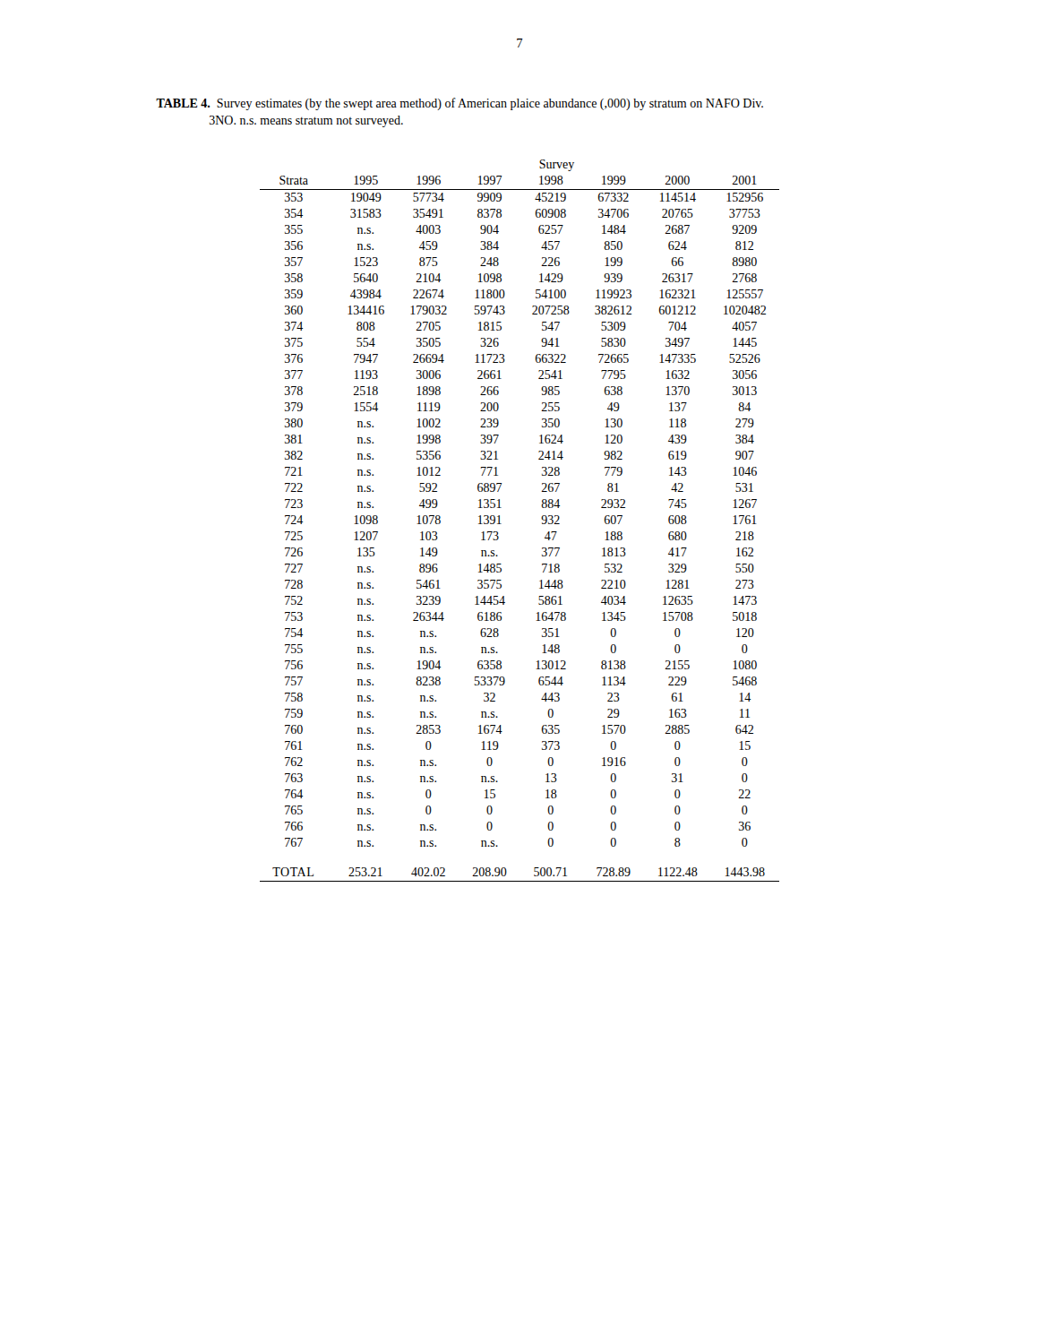7
TABLE 4. Survey estimates (by the swept area method) of American plaice abundance (,000) by stratum on NAFO Div. 3NO. n.s. means stratum not surveyed.
| | Survey |
| Strata | 1995 | 1996 | 1997 | 1998 | 1999 | 2000 | 2001 |
| 353 | 19049 | 57734 | 9909 | 45219 | 67332 | 114514 | 152956 |
| 354 | 31583 | 35491 | 8378 | 60908 | 34706 | 20765 | 37753 |
| 355 | n.s. | 4003 | 904 | 6257 | 1484 | 2687 | 9209 |
| 356 | n.s. | 459 | 384 | 457 | 850 | 624 | 812 |
| 357 | 1523 | 875 | 248 | 226 | 199 | 66 | 8980 |
| 358 | 5640 | 2104 | 1098 | 1429 | 939 | 26317 | 2768 |
| 359 | 43984 | 22674 | 11800 | 54100 | 119923 | 162321 | 125557 |
| 360 | 134416 | 179032 | 59743 | 207258 | 382612 | 601212 | 1020482 |
| 374 | 808 | 2705 | 1815 | 547 | 5309 | 704 | 4057 |
| 375 | 554 | 3505 | 326 | 941 | 5830 | 3497 | 1445 |
| 376 | 7947 | 26694 | 11723 | 66322 | 72665 | 147335 | 52526 |
| 377 | 1193 | 3006 | 2661 | 2541 | 7795 | 1632 | 3056 |
| 378 | 2518 | 1898 | 266 | 985 | 638 | 1370 | 3013 |
| 379 | 1554 | 1119 | 200 | 255 | 49 | 137 | 84 |
| 380 | n.s. | 1002 | 239 | 350 | 130 | 118 | 279 |
| 381 | n.s. | 1998 | 397 | 1624 | 120 | 439 | 384 |
| 382 | n.s. | 5356 | 321 | 2414 | 982 | 619 | 907 |
| 721 | n.s. | 1012 | 771 | 328 | 779 | 143 | 1046 |
| 722 | n.s. | 592 | 6897 | 267 | 81 | 42 | 531 |
| 723 | n.s. | 499 | 1351 | 884 | 2932 | 745 | 1267 |
| 724 | 1098 | 1078 | 1391 | 932 | 607 | 608 | 1761 |
| 725 | 1207 | 103 | 173 | 47 | 188 | 680 | 218 |
| 726 | 135 | 149 | n.s. | 377 | 1813 | 417 | 162 |
| 727 | n.s. | 896 | 1485 | 718 | 532 | 329 | 550 |
| 728 | n.s. | 5461 | 3575 | 1448 | 2210 | 1281 | 273 |
| 752 | n.s. | 3239 | 14454 | 5861 | 4034 | 12635 | 1473 |
| 753 | n.s. | 26344 | 6186 | 16478 | 1345 | 15708 | 5018 |
| 754 | n.s. | n.s. | 628 | 351 | 0 | 0 | 120 |
| 755 | n.s. | n.s. | n.s. | 148 | 0 | 0 | 0 |
| 756 | n.s. | 1904 | 6358 | 13012 | 8138 | 2155 | 1080 |
| 757 | n.s. | 8238 | 53379 | 6544 | 1134 | 229 | 5468 |
| 758 | n.s. | n.s. | 32 | 443 | 23 | 61 | 14 |
| 759 | n.s. | n.s. | n.s. | 0 | 29 | 163 | 11 |
| 760 | n.s. | 2853 | 1674 | 635 | 1570 | 2885 | 642 |
| 761 | n.s. | 0 | 119 | 373 | 0 | 0 | 15 |
| 762 | n.s. | n.s. | 0 | 0 | 1916 | 0 | 0 |
| 763 | n.s. | n.s. | n.s. | 13 | 0 | 31 | 0 |
| 764 | n.s. | 0 | 15 | 18 | 0 | 0 | 22 |
| 765 | n.s. | 0 | 0 | 0 | 0 | 0 | 0 |
| 766 | n.s. | n.s. | 0 | 0 | 0 | 0 | 36 |
| 767 | n.s. | n.s. | n.s. | 0 | 0 | 8 | 0 |
| TOTAL | 253.21 | 402.02 | 208.90 | 500.71 | 728.89 | 1122.48 | 1443.98 |